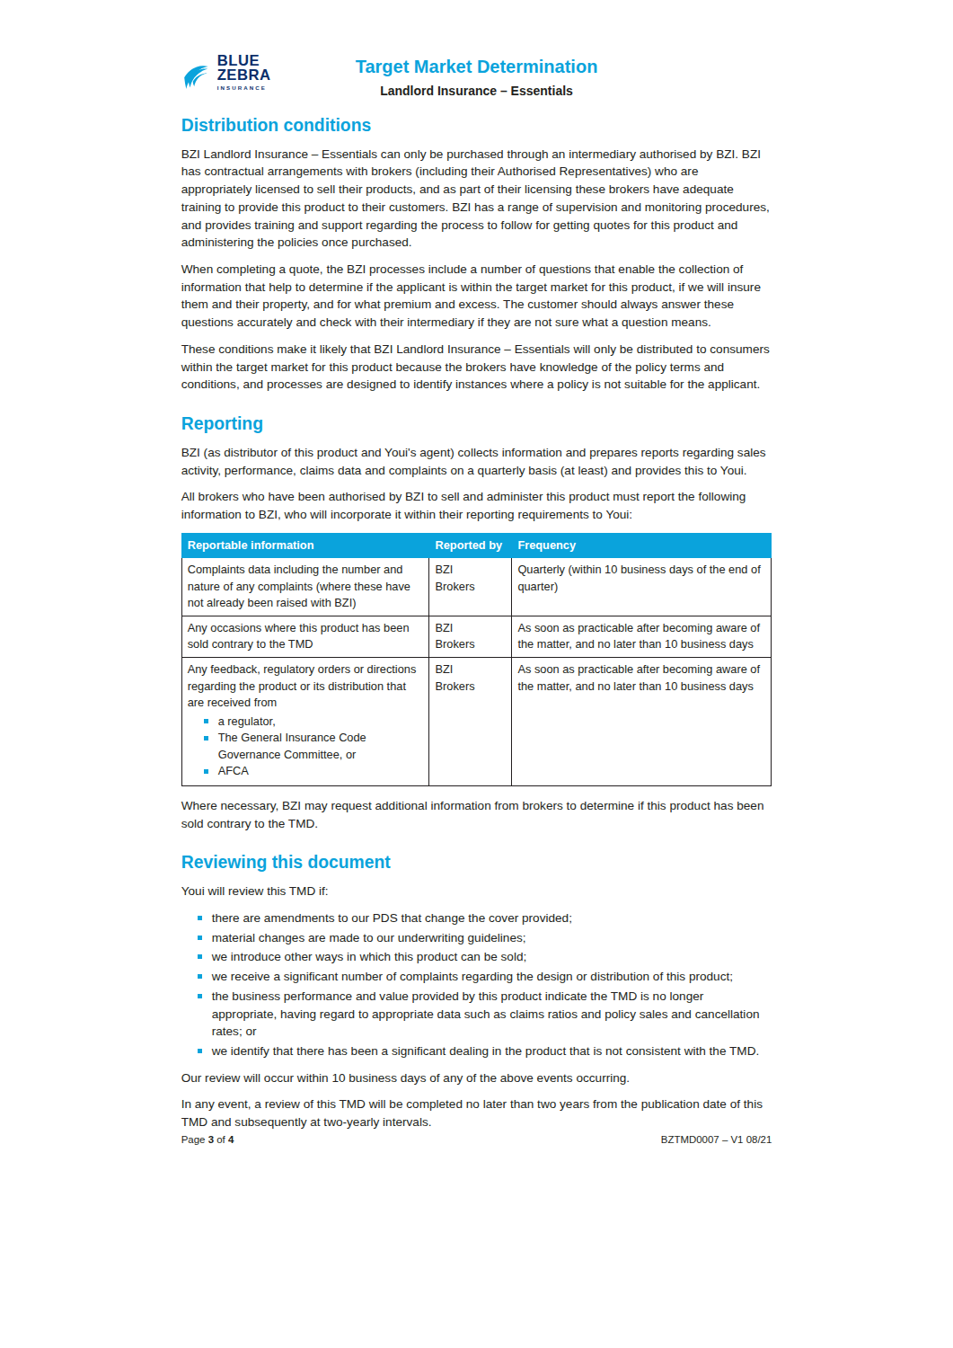BLUE
ZEBRA
INSURANCE
Target Market Determination
Landlord Insurance – Essentials
Distribution conditions
BZI Landlord Insurance – Essentials can only be purchased through an intermediary authorised by BZI. BZI has contractual arrangements with brokers (including their Authorised Representatives) who are appropriately licensed to sell their products, and as part of their licensing these brokers have adequate training to provide this product to their customers. BZI has a range of supervision and monitoring procedures, and provides training and support regarding the process to follow for getting quotes for this product and administering the policies once purchased.
When completing a quote, the BZI processes include a number of questions that enable the collection of information that help to determine if the applicant is within the target market for this product, if we will insure them and their property, and for what premium and excess. The customer should always answer these questions accurately and check with their intermediary if they are not sure what a question means.
These conditions make it likely that BZI Landlord Insurance – Essentials will only be distributed to consumers within the target market for this product because the brokers have knowledge of the policy terms and conditions, and processes are designed to identify instances where a policy is not suitable for the applicant.
Reporting
BZI (as distributor of this product and Youi's agent) collects information and prepares reports regarding sales activity, performance, claims data and complaints on a quarterly basis (at least) and provides this to Youi.
All brokers who have been authorised by BZI to sell and administer this product must report the following information to BZI, who will incorporate it within their reporting requirements to Youi:
| Reportable information | Reported by | Frequency |
| --- | --- | --- |
| Complaints data including the number and nature of any complaints (where these have not already been raised with BZI) | BZI Brokers | Quarterly (within 10 business days of the end of quarter) |
| Any occasions where this product has been sold contrary to the TMD | BZI Brokers | As soon as practicable after becoming aware of the matter, and no later than 10 business days |
| Any feedback, regulatory orders or directions regarding the product or its distribution that are received from a regulator, The General Insurance Code Governance Committee, or AFCA | BZI Brokers | As soon as practicable after becoming aware of the matter, and no later than 10 business days |
Where necessary, BZI may request additional information from brokers to determine if this product has been sold contrary to the TMD.
Reviewing this document
Youi will review this TMD if:
there are amendments to our PDS that change the cover provided;
material changes are made to our underwriting guidelines;
we introduce other ways in which this product can be sold;
we receive a significant number of complaints regarding the design or distribution of this product;
the business performance and value provided by this product indicate the TMD is no longer appropriate, having regard to appropriate data such as claims ratios and policy sales and cancellation rates; or
we identify that there has been a significant dealing in the product that is not consistent with the TMD.
Our review will occur within 10 business days of any of the above events occurring.
In any event, a review of this TMD will be completed no later than two years from the publication date of this TMD and subsequently at two-yearly intervals.
Page 3 of 4
BZTMD0007 – V1 08/21